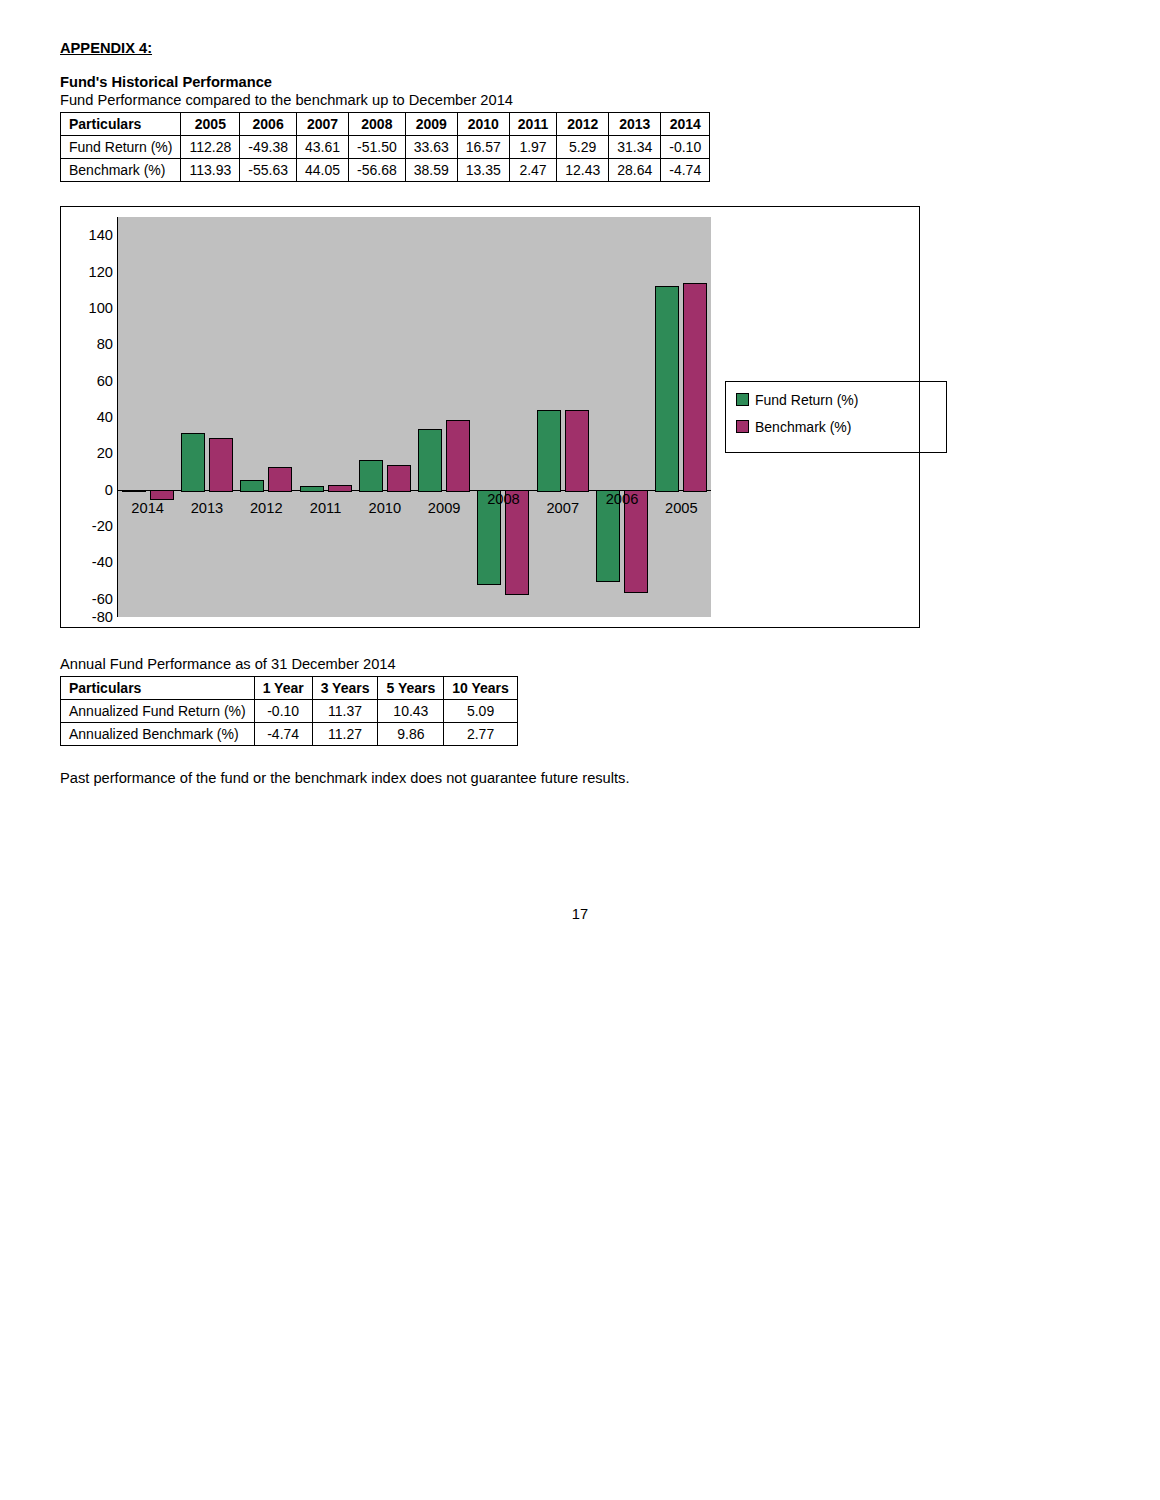APPENDIX 4:
Fund's Historical Performance
Fund Performance compared to the benchmark up to December 2014
| Particulars | 2005 | 2006 | 2007 | 2008 | 2009 | 2010 | 2011 | 2012 | 2013 | 2014 |
| --- | --- | --- | --- | --- | --- | --- | --- | --- | --- | --- |
| Fund Return (%) | 112.28 | -49.38 | 43.61 | -51.50 | 33.63 | 16.57 | 1.97 | 5.29 | 31.34 | -0.10 |
| Benchmark (%) | 113.93 | -55.63 | 44.05 | -56.68 | 38.59 | 13.35 | 2.47 | 12.43 | 28.64 | -4.74 |
140 120 100 80 60 40 20 0 -20 -40 -60 -80
2014
2013
2012
2011
2010
2009
2008
2007
2006
2005
Fund Return (%)
Benchmark (%)
Annual Fund Performance as of 31 December 2014
| Particulars | 1 Year | 3 Years | 5 Years | 10 Years |
| --- | --- | --- | --- | --- |
| Annualized Fund Return (%) | -0.10 | 11.37 | 10.43 | 5.09 |
| Annualized Benchmark (%) | -4.74 | 11.27 | 9.86 | 2.77 |
Past performance of the fund or the benchmark index does not guarantee future results.
17